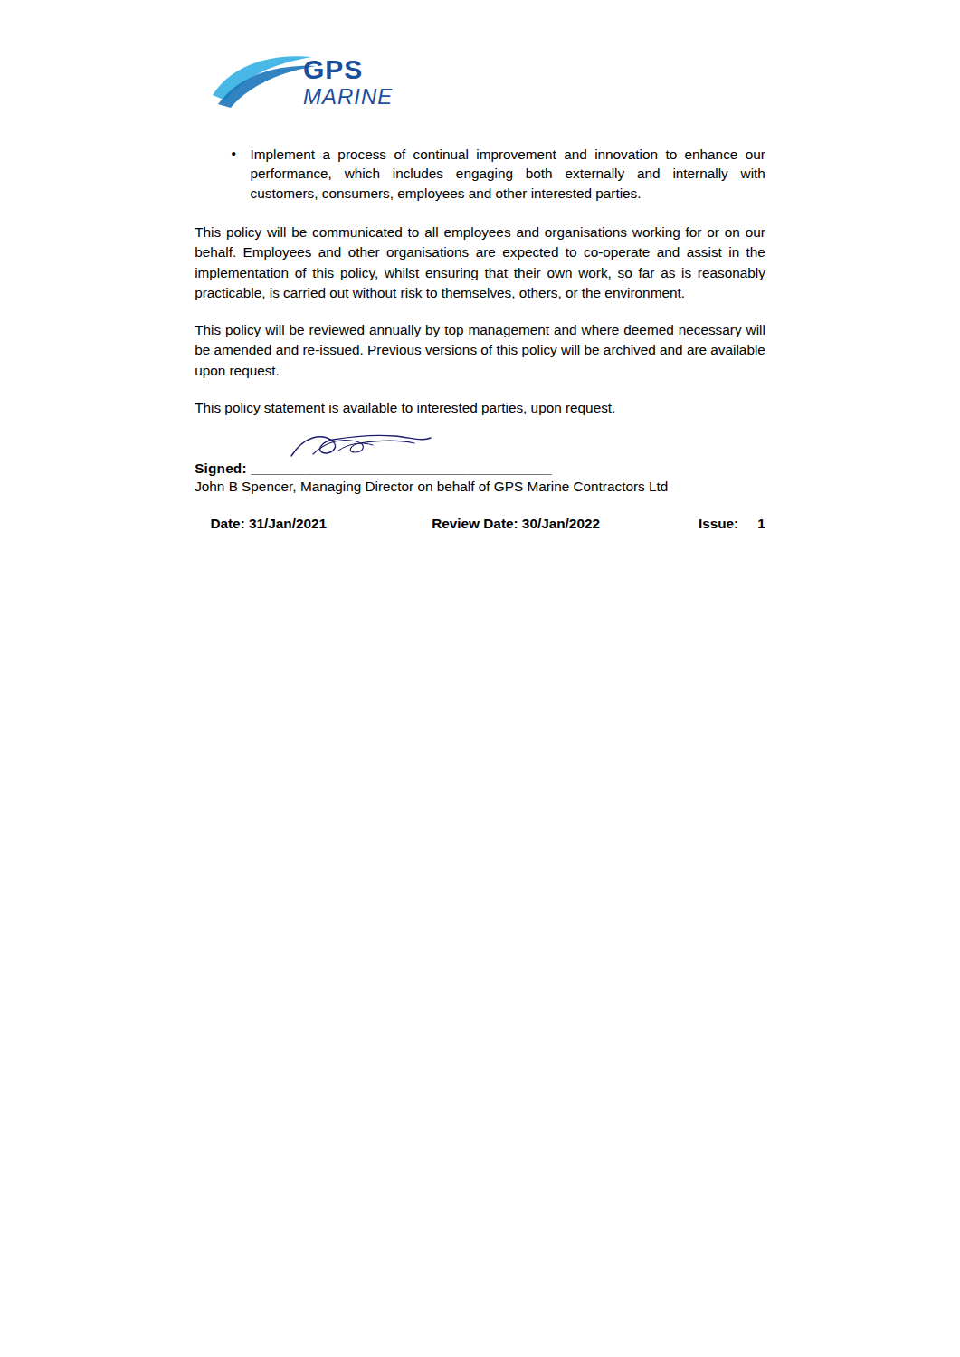GPS MARINE
Implement a process of continual improvement and innovation to enhance our performance, which includes engaging both externally and internally with customers, consumers, employees and other interested parties.
This policy will be communicated to all employees and organisations working for or on our behalf. Employees and other organisations are expected to co-operate and assist in the implementation of this policy, whilst ensuring that their own work, so far as is reasonably practicable, is carried out without risk to themselves, others, or the environment.
This policy will be reviewed annually by top management and where deemed necessary will be amended and re-issued. Previous versions of this policy will be archived and are available upon request.
This policy statement is available to interested parties, upon request.
Signed: _______________________________________
John B Spencer, Managing Director on behalf of GPS Marine Contractors Ltd
Date: 31/Jan/2021 Review Date: 30/Jan/2022 Issue:1